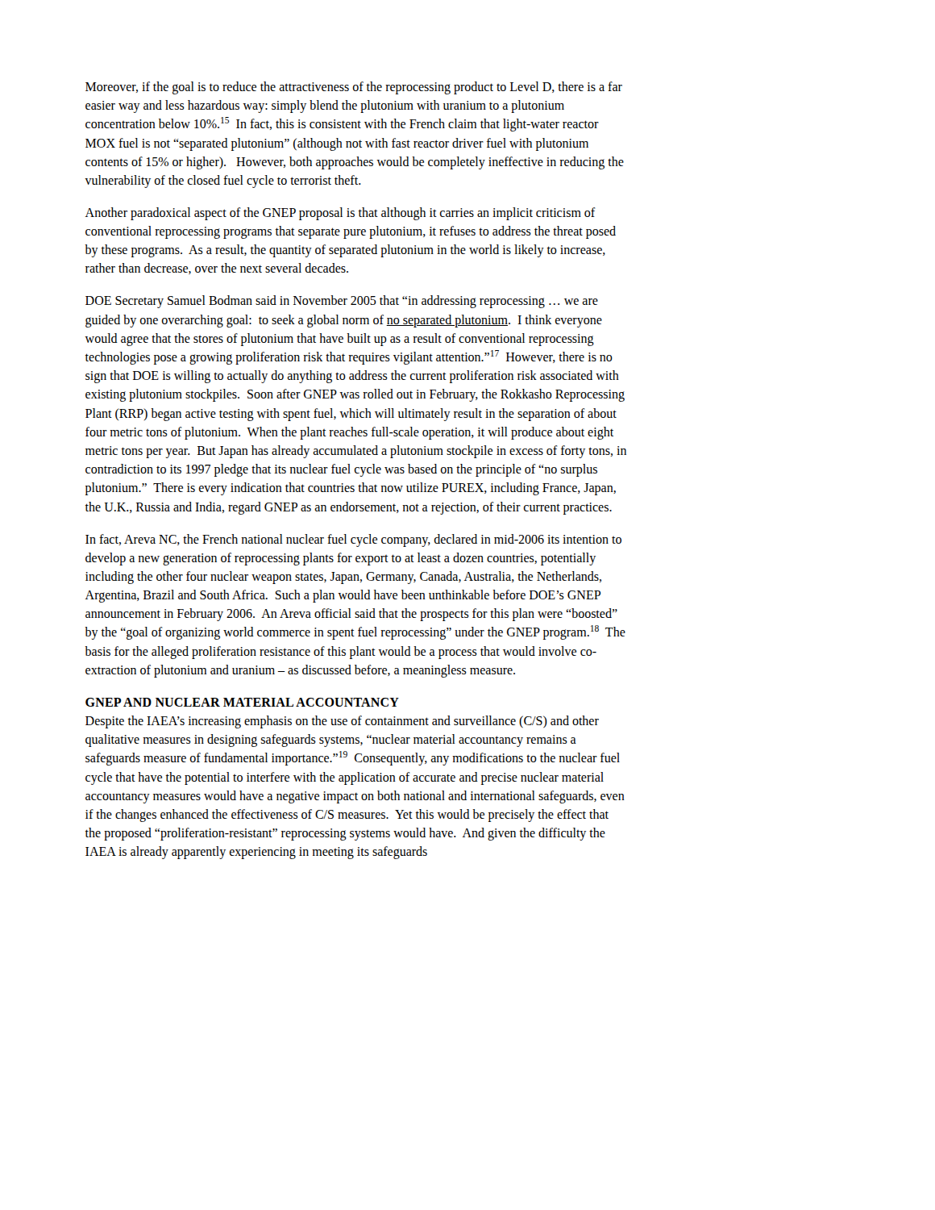Moreover, if the goal is to reduce the attractiveness of the reprocessing product to Level D, there is a far easier way and less hazardous way: simply blend the plutonium with uranium to a plutonium concentration below 10%.15 In fact, this is consistent with the French claim that light-water reactor MOX fuel is not “separated plutonium” (although not with fast reactor driver fuel with plutonium contents of 15% or higher). However, both approaches would be completely ineffective in reducing the vulnerability of the closed fuel cycle to terrorist theft.
Another paradoxical aspect of the GNEP proposal is that although it carries an implicit criticism of conventional reprocessing programs that separate pure plutonium, it refuses to address the threat posed by these programs. As a result, the quantity of separated plutonium in the world is likely to increase, rather than decrease, over the next several decades.
DOE Secretary Samuel Bodman said in November 2005 that “in addressing reprocessing … we are guided by one overarching goal: to seek a global norm of no separated plutonium. I think everyone would agree that the stores of plutonium that have built up as a result of conventional reprocessing technologies pose a growing proliferation risk that requires vigilant attention.”17 However, there is no sign that DOE is willing to actually do anything to address the current proliferation risk associated with existing plutonium stockpiles. Soon after GNEP was rolled out in February, the Rokkasho Reprocessing Plant (RRP) began active testing with spent fuel, which will ultimately result in the separation of about four metric tons of plutonium. When the plant reaches full-scale operation, it will produce about eight metric tons per year. But Japan has already accumulated a plutonium stockpile in excess of forty tons, in contradiction to its 1997 pledge that its nuclear fuel cycle was based on the principle of “no surplus plutonium.” There is every indication that countries that now utilize PUREX, including France, Japan, the U.K., Russia and India, regard GNEP as an endorsement, not a rejection, of their current practices.
In fact, Areva NC, the French national nuclear fuel cycle company, declared in mid-2006 its intention to develop a new generation of reprocessing plants for export to at least a dozen countries, potentially including the other four nuclear weapon states, Japan, Germany, Canada, Australia, the Netherlands, Argentina, Brazil and South Africa. Such a plan would have been unthinkable before DOE’s GNEP announcement in February 2006. An Areva official said that the prospects for this plan were “boosted” by the “goal of organizing world commerce in spent fuel reprocessing” under the GNEP program.18 The basis for the alleged proliferation resistance of this plant would be a process that would involve co-extraction of plutonium and uranium – as discussed before, a meaningless measure.
GNEP and Nuclear Material Accountancy
Despite the IAEA’s increasing emphasis on the use of containment and surveillance (C/S) and other qualitative measures in designing safeguards systems, “nuclear material accountancy remains a safeguards measure of fundamental importance.”19 Consequently, any modifications to the nuclear fuel cycle that have the potential to interfere with the application of accurate and precise nuclear material accountancy measures would have a negative impact on both national and international safeguards, even if the changes enhanced the effectiveness of C/S measures. Yet this would be precisely the effect that the proposed “proliferation-resistant” reprocessing systems would have. And given the difficulty the IAEA is already apparently experiencing in meeting its safeguards